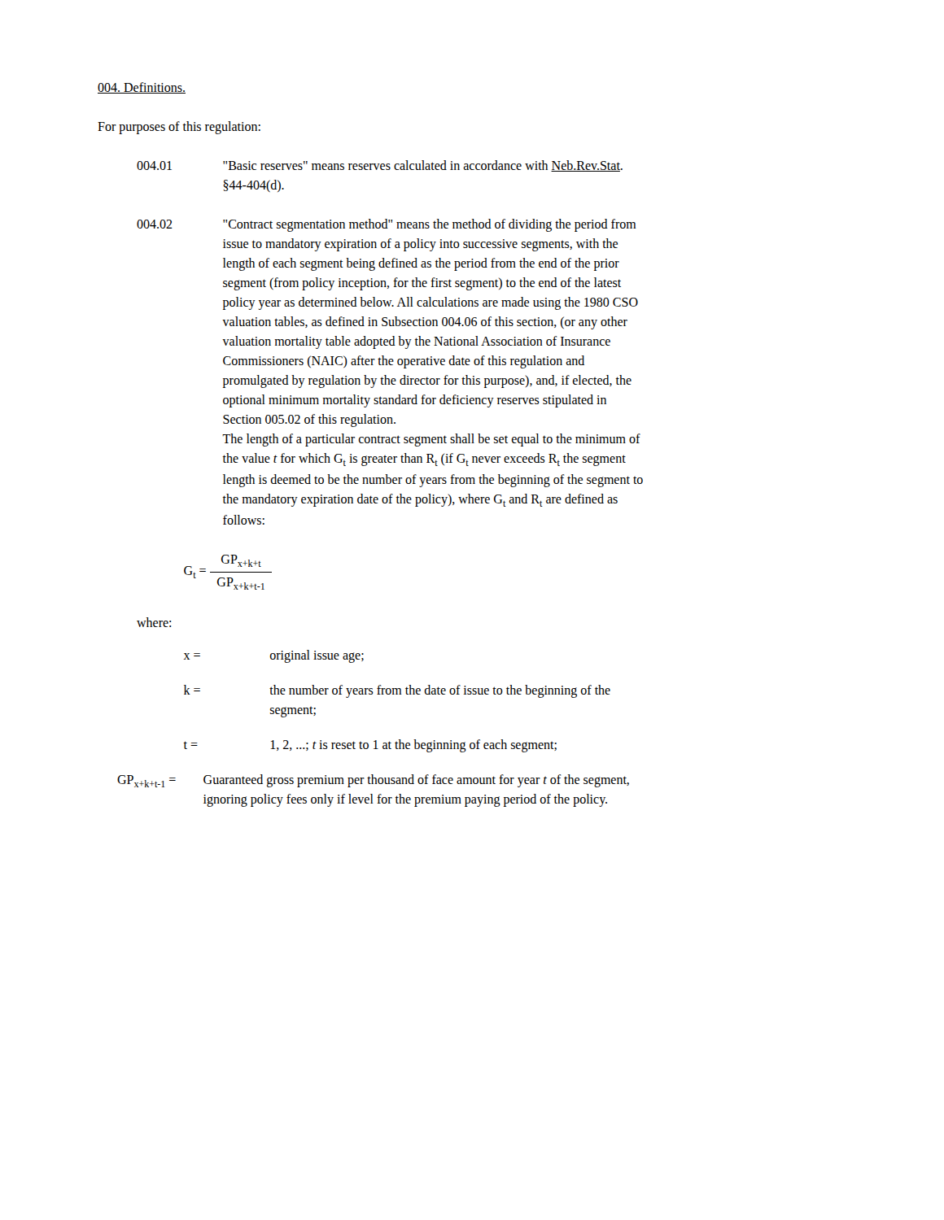004. Definitions.
For purposes of this regulation:
004.01
"Basic reserves" means reserves calculated in accordance with Neb.Rev.Stat. §44-404(d).
004.02
"Contract segmentation method" means the method of dividing the period from issue to mandatory expiration of a policy into successive segments, with the length of each segment being defined as the period from the end of the prior segment (from policy inception, for the first segment) to the end of the latest policy year as determined below. All calculations are made using the 1980 CSO valuation tables, as defined in Subsection 004.06 of this section, (or any other valuation mortality table adopted by the National Association of Insurance Commissioners (NAIC) after the operative date of this regulation and promulgated by regulation by the director for this purpose), and, if elected, the optional minimum mortality standard for deficiency reserves stipulated in Section 005.02 of this regulation.
The length of a particular contract segment shall be set equal to the minimum of the value t for which Gt is greater than Rt (if Gt never exceeds Rt the segment length is deemed to be the number of years from the beginning of the segment to the mandatory expiration date of the policy), where Gt and Rt are defined as follows:
Gt = GPx+k+t GPx+k+t-1
where:
x =
original issue age;
k =
the number of years from the date of issue to the beginning of the segment;
t =
1, 2, ...; t is reset to 1 at the beginning of each segment;
GPx+k+t-1 =
Guaranteed gross premium per thousand of face amount for year t of the segment, ignoring policy fees only if level for the premium paying period of the policy.